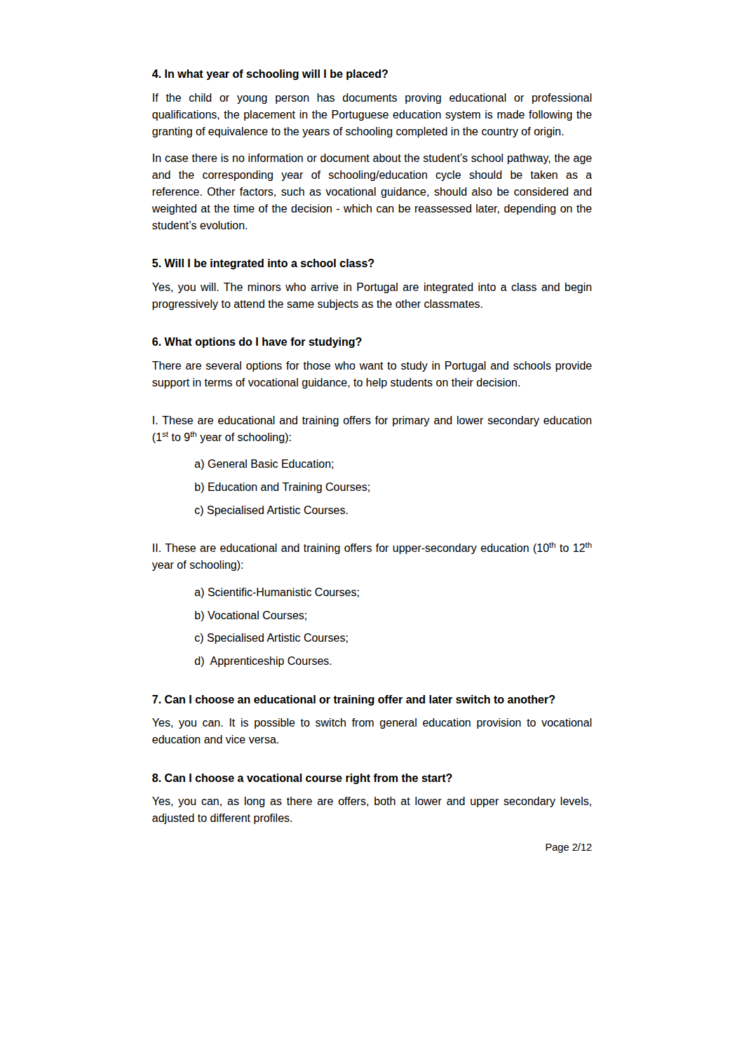4. In what year of schooling will I be placed?
If the child or young person has documents proving educational or professional qualifications, the placement in the Portuguese education system is made following the granting of equivalence to the years of schooling completed in the country of origin.
In case there is no information or document about the student’s school pathway, the age and the corresponding year of schooling/education cycle should be taken as a reference. Other factors, such as vocational guidance, should also be considered and weighted at the time of the decision - which can be reassessed later, depending on the student’s evolution.
5. Will I be integrated into a school class?
Yes, you will. The minors who arrive in Portugal are integrated into a class and begin progressively to attend the same subjects as the other classmates.
6. What options do I have for studying?
There are several options for those who want to study in Portugal and schools provide support in terms of vocational guidance, to help students on their decision.
I. These are educational and training offers for primary and lower secondary education (1st to 9th year of schooling):
a) General Basic Education;
b) Education and Training Courses;
c) Specialised Artistic Courses.
II. These are educational and training offers for upper-secondary education (10th to 12th year of schooling):
a) Scientific-Humanistic Courses;
b) Vocational Courses;
c) Specialised Artistic Courses;
d) Apprenticeship Courses.
7. Can I choose an educational or training offer and later switch to another?
Yes, you can. It is possible to switch from general education provision to vocational education and vice versa.
8. Can I choose a vocational course right from the start?
Yes, you can, as long as there are offers, both at lower and upper secondary levels, adjusted to different profiles.
Page 2/12